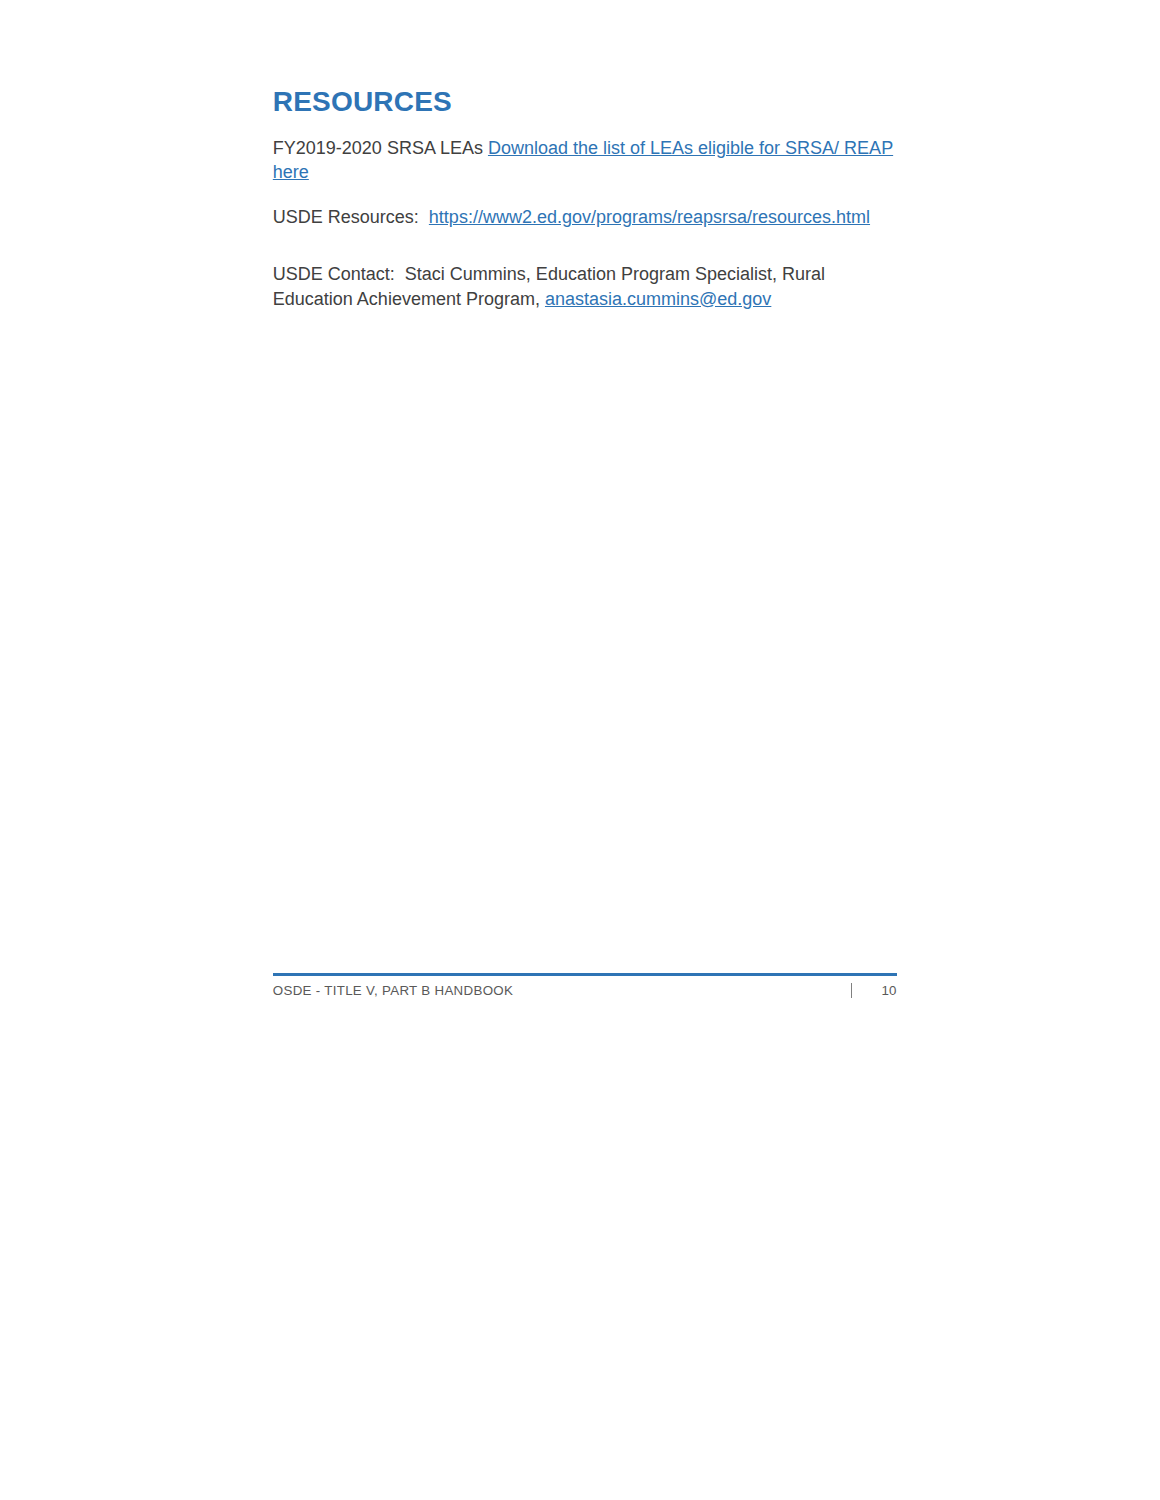RESOURCES
FY2019-2020 SRSA LEAs Download the list of LEAs eligible for SRSA/ REAP here
USDE Resources: https://www2.ed.gov/programs/reapsrsa/resources.html
USDE Contact: Staci Cummins, Education Program Specialist, Rural Education Achievement Program, anastasia.cummins@ed.gov
OSDE - Title V, Part B Handbook
10